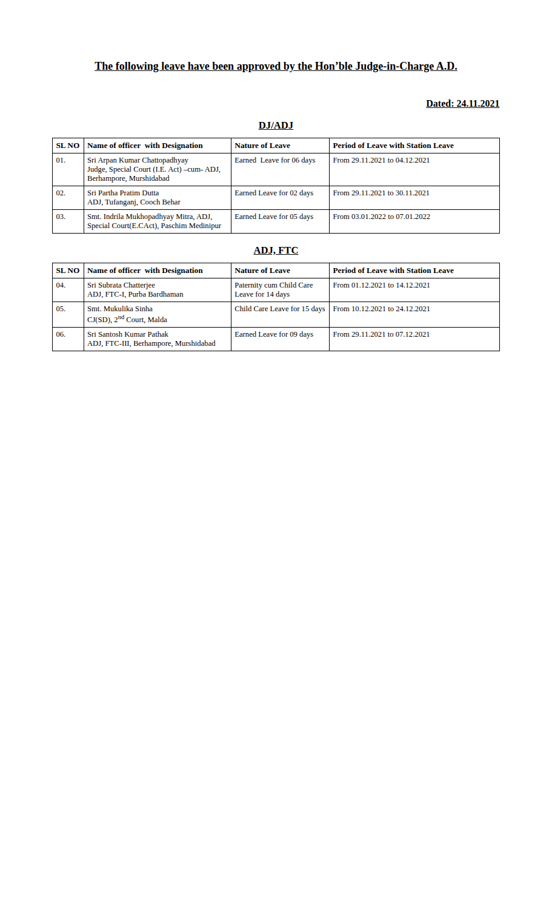The following leave have been approved by the Hon’ble Judge-in-Charge A.D.
Dated: 24.11.2021
DJ/ADJ
| SL NO | Name of officer with Designation | Nature of Leave | Period of Leave with Station Leave |
| --- | --- | --- | --- |
| 01. | Sri Arpan Kumar Chattopadhyay Judge, Special Court (I.E. Act) –cum- ADJ, Berhampore, Murshidabad | Earned Leave for 06 days | From 29.11.2021 to 04.12.2021 |
| 02. | Sri Partha Pratim Dutta ADJ, Tufanganj, Cooch Behar | Earned Leave for 02 days | From 29.11.2021 to 30.11.2021 |
| 03. | Smt. Indrila Mukhopadhyay Mitra, ADJ, Special Court(E.CAct), Paschim Medinipur | Earned Leave for 05 days | From 03.01.2022 to 07.01.2022 |
ADJ, FTC
| SL NO | Name of officer with Designation | Nature of Leave | Period of Leave with Station Leave |
| --- | --- | --- | --- |
| 04. | Sri Subrata Chatterjee ADJ, FTC-I, Purba Bardhaman | Paternity cum Child Care Leave for 14 days | From 01.12.2021 to 14.12.2021 |
| 05. | Smt. Mukulika Sinha CJ(SD), 2 nd Court, Malda | Child Care Leave for 15 days | From 10.12.2021 to 24.12.2021 |
| 06. | Sri Santosh Kumar Pathak ADJ, FTC-III, Berhampore, Murshidabad | Earned Leave for 09 days | From 29.11.2021 to 07.12.2021 |